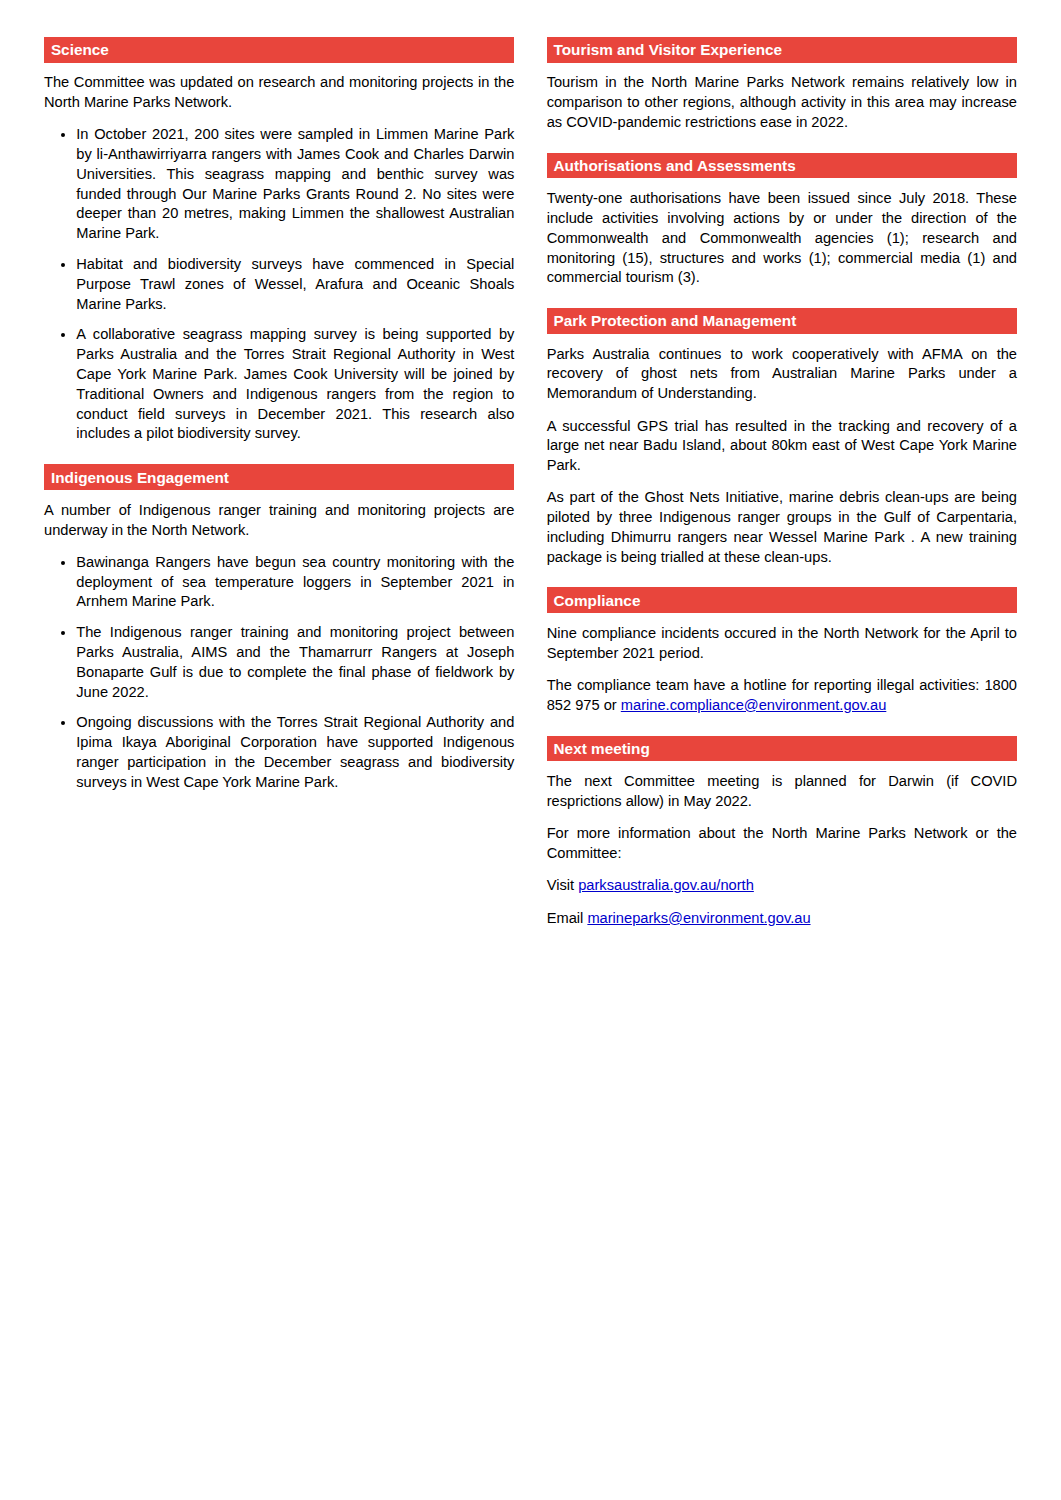Science
The Committee was updated on research and monitoring projects in the North Marine Parks Network.
In October 2021, 200 sites were sampled in Limmen Marine Park by li-Anthawirriyarra rangers with James Cook and Charles Darwin Universities. This seagrass mapping and benthic survey was funded through Our Marine Parks Grants Round 2. No sites were deeper than 20 metres, making Limmen the shallowest Australian Marine Park.
Habitat and biodiversity surveys have commenced in Special Purpose Trawl zones of Wessel, Arafura and Oceanic Shoals Marine Parks.
A collaborative seagrass mapping survey is being supported by Parks Australia and the Torres Strait Regional Authority in West Cape York Marine Park. James Cook University will be joined by Traditional Owners and Indigenous rangers from the region to conduct field surveys in December 2021. This research also includes a pilot biodiversity survey.
Indigenous Engagement
A number of Indigenous ranger training and monitoring projects are underway in the North Network.
Bawinanga Rangers have begun sea country monitoring with the deployment of sea temperature loggers in September 2021 in Arnhem Marine Park.
The Indigenous ranger training and monitoring project between Parks Australia, AIMS and the Thamarrurr Rangers at Joseph Bonaparte Gulf is due to complete the final phase of fieldwork by June 2022.
Ongoing discussions with the Torres Strait Regional Authority and Ipima Ikaya Aboriginal Corporation have supported Indigenous ranger participation in the December seagrass and biodiversity surveys in West Cape York Marine Park.
Tourism and Visitor Experience
Tourism in the North Marine Parks Network remains relatively low in comparison to other regions, although activity in this area may increase as COVID-pandemic restrictions ease in 2022.
Authorisations and Assessments
Twenty-one authorisations have been issued since July 2018. These include activities involving actions by or under the direction of the Commonwealth and Commonwealth agencies (1); research and monitoring (15), structures and works (1); commercial media (1) and commercial tourism (3).
Park Protection and Management
Parks Australia continues to work cooperatively with AFMA on the recovery of ghost nets from Australian Marine Parks under a Memorandum of Understanding.
A successful GPS trial has resulted in the tracking and recovery of a large net near Badu Island, about 80km east of West Cape York Marine Park.
As part of the Ghost Nets Initiative, marine debris clean-ups are being piloted by three Indigenous ranger groups in the Gulf of Carpentaria, including Dhimurru rangers near Wessel Marine Park . A new training package is being trialled at these clean-ups.
Compliance
Nine compliance incidents occured in the North Network for the April to September 2021 period.
The compliance team have a hotline for reporting illegal activities: 1800 852 975 or marine.compliance@environment.gov.au
Next meeting
The next Committee meeting is planned for Darwin (if COVID resprictions allow) in May 2022.
For more information about the North Marine Parks Network or the Committee:
Visit parksaustralia.gov.au/north
Email marineparks@environment.gov.au